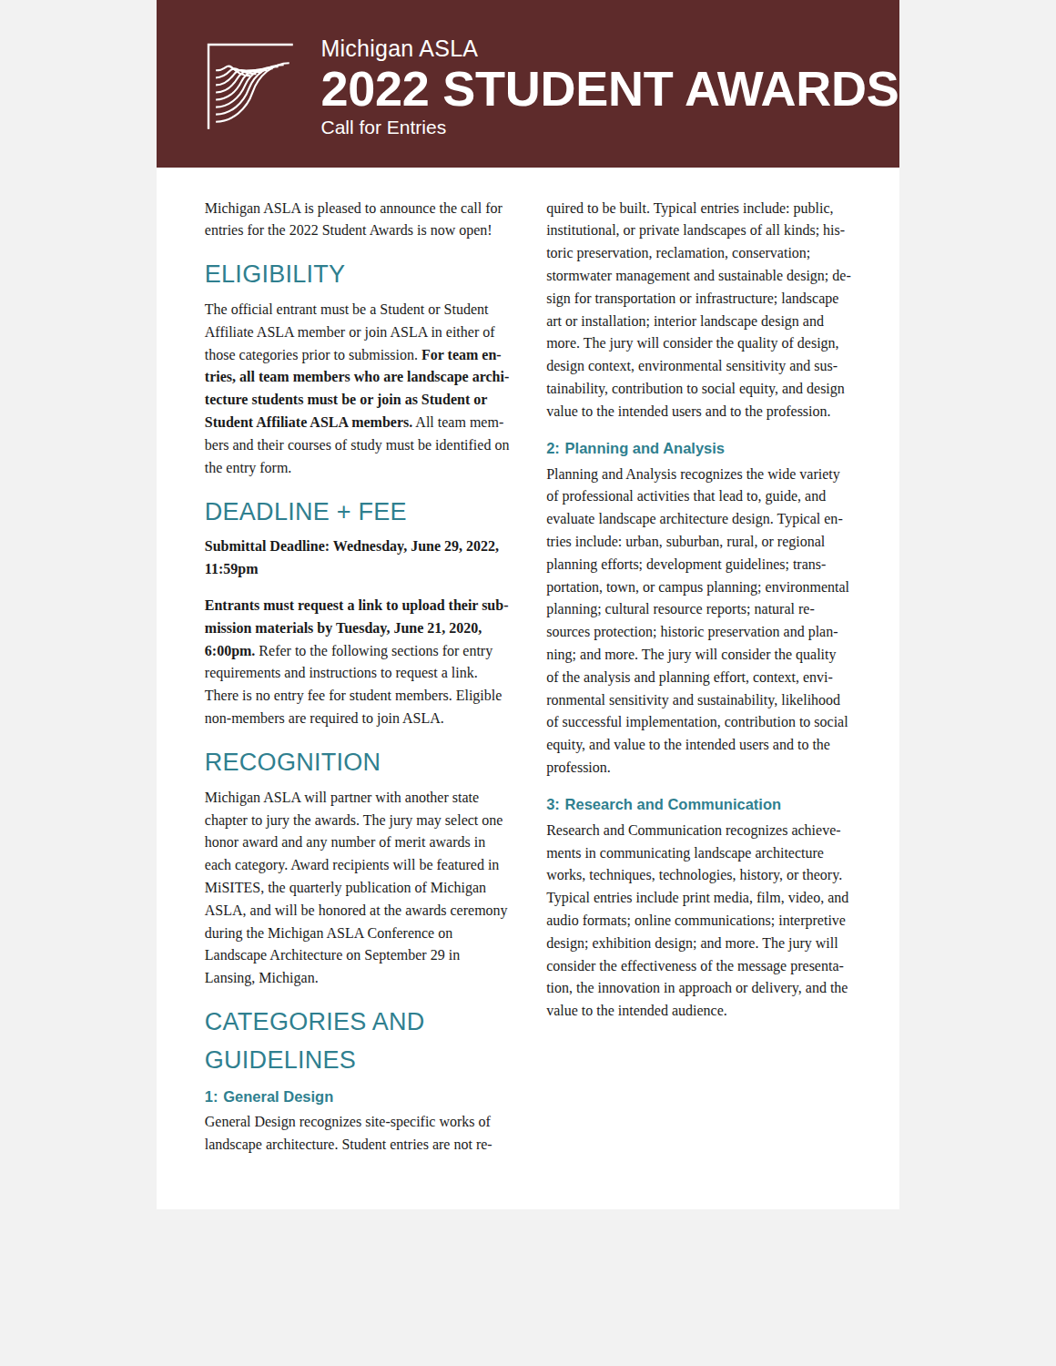Michigan ASLA
2022 STUDENT AWARDS
Call for Entries
Michigan ASLA is pleased to announce the call for entries for the 2022 Student Awards is now open!
ELIGIBILITY
The official entrant must be a Student or Student Affiliate ASLA member or join ASLA in either of those categories prior to submission. For team entries, all team members who are landscape architecture students must be or join as Student or Student Affiliate ASLA members. All team members and their courses of study must be identified on the entry form.
DEADLINE + FEE
Submittal Deadline: Wednesday, June 29, 2022, 11:59pm
Entrants must request a link to upload their submission materials by Tuesday, June 21, 2020, 6:00pm. Refer to the following sections for entry requirements and instructions to request a link. There is no entry fee for student members. Eligible non-members are required to join ASLA.
RECOGNITION
Michigan ASLA will partner with another state chapter to jury the awards. The jury may select one honor award and any number of merit awards in each category. Award recipients will be featured in MiSITES, the quarterly publication of Michigan ASLA, and will be honored at the awards ceremony during the Michigan ASLA Conference on Landscape Architecture on September 29 in Lansing, Michigan.
CATEGORIES AND GUIDELINES
1: General Design
General Design recognizes site-specific works of landscape architecture. Student entries are not required to be built. Typical entries include: public, institutional, or private landscapes of all kinds; historic preservation, reclamation, conservation; stormwater management and sustainable design; design for transportation or infrastructure; landscape art or installation; interior landscape design and more. The jury will consider the quality of design, design context, environmental sensitivity and sustainability, contribution to social equity, and design value to the intended users and to the profession.
2: Planning and Analysis
Planning and Analysis recognizes the wide variety of professional activities that lead to, guide, and evaluate landscape architecture design. Typical entries include: urban, suburban, rural, or regional planning efforts; development guidelines; transportation, town, or campus planning; environmental planning; cultural resource reports; natural resources protection; historic preservation and planning; and more. The jury will consider the quality of the analysis and planning effort, context, environmental sensitivity and sustainability, likelihood of successful implementation, contribution to social equity, and value to the intended users and to the profession.
3: Research and Communication
Research and Communication recognizes achievements in communicating landscape architecture works, techniques, technologies, history, or theory. Typical entries include print media, film, video, and audio formats; online communications; interpretive design; exhibition design; and more. The jury will consider the effectiveness of the message presentation, the innovation in approach or delivery, and the value to the intended audience.